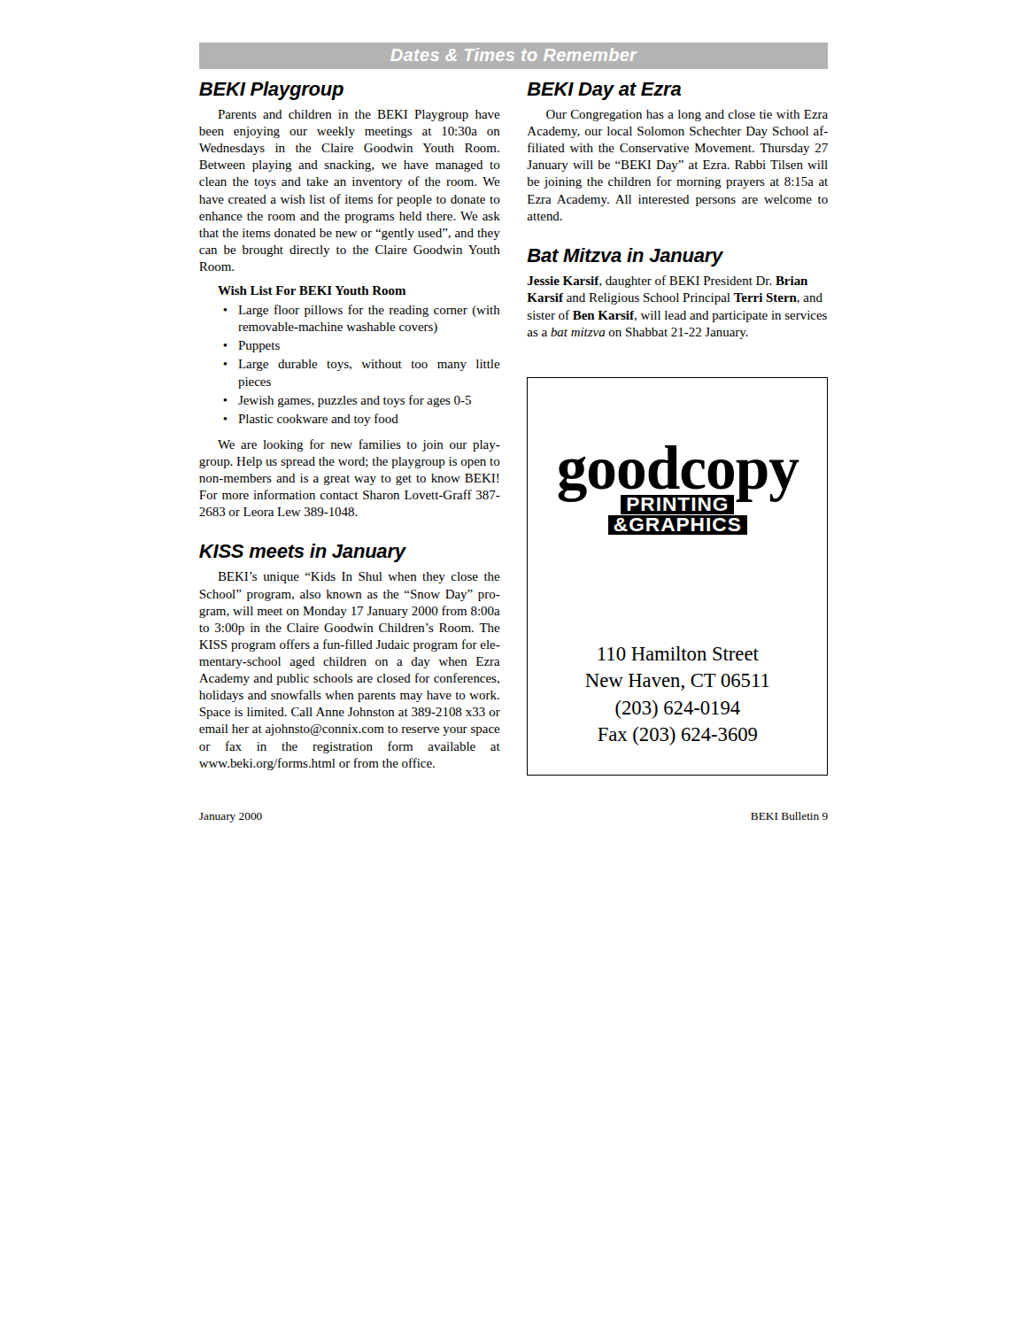Dates & Times to Remember
BEKI Playgroup
Parents and children in the BEKI Playgroup have been enjoying our weekly meetings at 10:30a on Wednesdays in the Claire Goodwin Youth Room. Between playing and snacking, we have managed to clean the toys and take an inventory of the room. We have created a wish list of items for people to donate to enhance the room and the programs held there. We ask that the items donated be new or “gently used”, and they can be brought directly to the Claire Goodwin Youth Room.
Wish List For BEKI Youth Room
Large floor pillows for the reading corner (with removable-machine washable covers)
Puppets
Large durable toys, without too many little pieces
Jewish games, puzzles and toys for ages 0-5
Plastic cookware and toy food
We are looking for new families to join our playgroup. Help us spread the word; the playgroup is open to non-members and is a great way to get to know BEKI! For more information contact Sharon Lovett-Graff 387-2683 or Leora Lew 389-1048.
KISS meets in January
BEKI’s unique “Kids In Shul when they close the School” program, also known as the “Snow Day” program, will meet on Monday 17 January 2000 from 8:00a to 3:00p in the Claire Goodwin Children’s Room. The KISS program offers a fun-filled Judaic program for elementary-school aged children on a day when Ezra Academy and public schools are closed for conferences, holidays and snowfalls when parents may have to work. Space is limited. Call Anne Johnston at 389-2108 x33 or email her at ajohnsto@connix.com to reserve your space or fax in the registration form available at www.beki.org/forms.html or from the office.
BEKI Day at Ezra
Our Congregation has a long and close tie with Ezra Academy, our local Solomon Schechter Day School affiliated with the Conservative Movement. Thursday 27 January will be “BEKI Day” at Ezra. Rabbi Tilsen will be joining the children for morning prayers at 8:15a at Ezra Academy. All interested persons are welcome to attend.
Bat Mitzva in January
Jessie Karsif, daughter of BEKI President Dr. Brian Karsif and Religious School Principal Terri Stern, and sister of Ben Karsif, will lead and participate in services as a bat mitzva on Shabbat 21-22 January.
goodcopy PRINTING
&GRAPHICS
110 Hamilton Street
New Haven, CT 06511
(203) 624-0194
Fax (203) 624-3609
January 2000
BEKI Bulletin 9